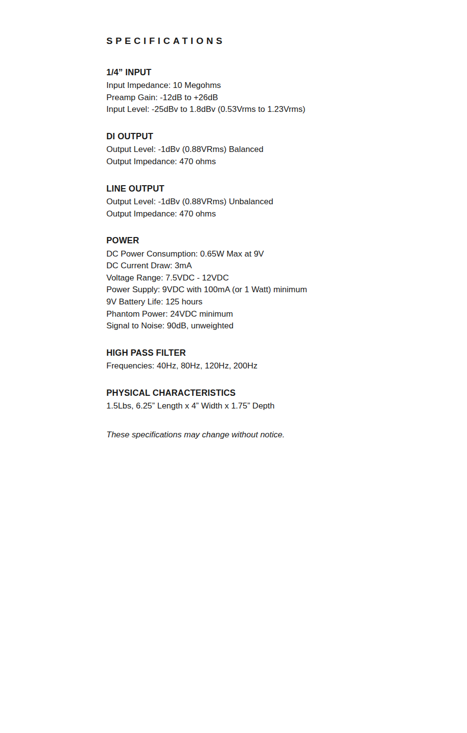Specifications
1/4” INPUT
Input Impedance: 10 Megohms
Preamp Gain: -12dB to +26dB
Input Level: -25dBv to 1.8dBv (0.53Vrms to 1.23Vrms)
DI OUTPUT
Output Level: -1dBv (0.88VRms) Balanced
Output Impedance: 470 ohms
LINE OUTPUT
Output Level: -1dBv (0.88VRms) Unbalanced
Output Impedance: 470 ohms
POWER
DC Power Consumption: 0.65W Max at 9V
DC Current Draw: 3mA
Voltage Range: 7.5VDC - 12VDC
Power Supply: 9VDC with 100mA (or 1 Watt) minimum
9V Battery Life: 125 hours
Phantom Power: 24VDC minimum
Signal to Noise: 90dB, unweighted
HIGH PASS FILTER
Frequencies: 40Hz, 80Hz, 120Hz, 200Hz
PHYSICAL CHARACTERISTICS
1.5Lbs, 6.25” Length x 4” Width x 1.75” Depth
These specifications may change without notice.